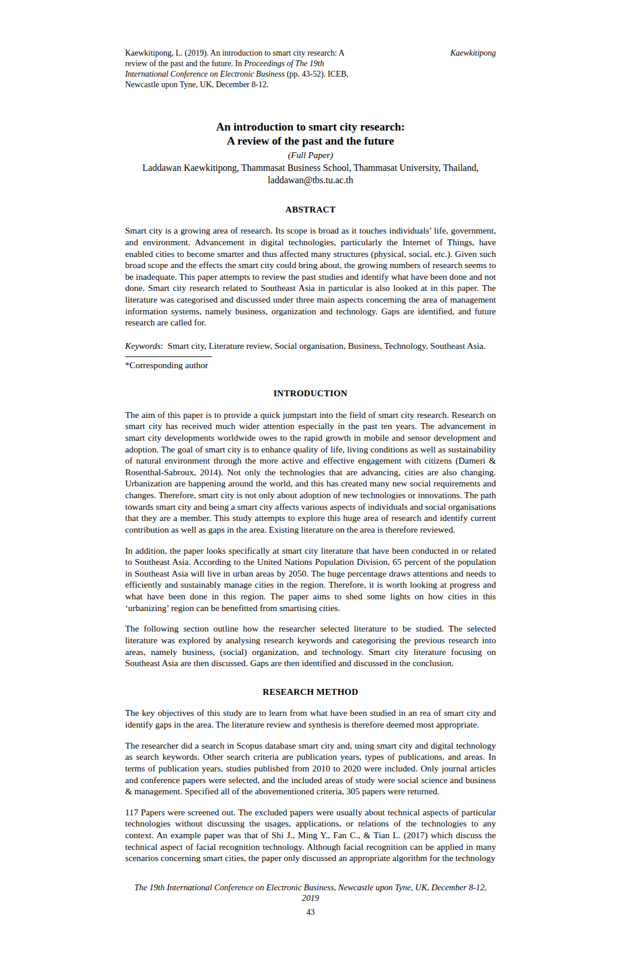Kaewkitipong, L. (2019). An introduction to smart city research: A review of the past and the future. In Proceedings of The 19th International Conference on Electronic Business (pp. 43-52). ICEB, Newcastle upon Tyne, UK, December 8-12.
Kaewkitipong
An introduction to smart city research:
A review of the past and the future
(Full Paper)
Laddawan Kaewkitipong, Thammasat Business School, Thammasat University, Thailand,
laddawan@tbs.tu.ac.th
ABSTRACT
Smart city is a growing area of research. Its scope is broad as it touches individuals’ life, government, and environment. Advancement in digital technologies, particularly the Internet of Things, have enabled cities to become smarter and thus affected many structures (physical, social, etc.). Given such broad scope and the effects the smart city could bring about, the growing numbers of research seems to be inadequate. This paper attempts to review the past studies and identify what have been done and not done. Smart city research related to Southeast Asia in particular is also looked at in this paper. The literature was categorised and discussed under three main aspects concerning the area of management information systems, namely business, organization and technology. Gaps are identified, and future research are called for.
Keywords: Smart city, Literature review, Social organisation, Business, Technology, Southeast Asia.
*Corresponding author
INTRODUCTION
The aim of this paper is to provide a quick jumpstart into the field of smart city research. Research on smart city has received much wider attention especially in the past ten years. The advancement in smart city developments worldwide owes to the rapid growth in mobile and sensor development and adoption. The goal of smart city is to enhance quality of life, living conditions as well as sustainability of natural environment through the more active and effective engagement with citizens (Dameri & Rosenthal-Sabroux, 2014). Not only the technologies that are advancing, cities are also changing. Urbanization are happening around the world, and this has created many new social requirements and changes. Therefore, smart city is not only about adoption of new technologies or innovations. The path towards smart city and being a smart city affects various aspects of individuals and social organisations that they are a member. This study attempts to explore this huge area of research and identify current contribution as well as gaps in the area. Existing literature on the area is therefore reviewed.
In addition, the paper looks specifically at smart city literature that have been conducted in or related to Southeast Asia. According to the United Nations Population Division, 65 percent of the population in Southeast Asia will live in urban areas by 2050. The huge percentage draws attentions and needs to efficiently and sustainably manage cities in the region. Therefore, it is worth looking at progress and what have been done in this region. The paper aims to shed some lights on how cities in this ‘urbanizing’ region can be benefitted from smartising cities.
The following section outline how the researcher selected literature to be studied. The selected literature was explored by analysing research keywords and categorising the previous research into areas, namely business, (social) organization, and technology. Smart city literature focusing on Southeast Asia are then discussed. Gaps are then identified and discussed in the conclusion.
RESEARCH METHOD
The key objectives of this study are to learn from what have been studied in an rea of smart city and identify gaps in the area. The literature review and synthesis is therefore deemed most appropriate.
The researcher did a search in Scopus database smart city and, using smart city and digital technology as search keywords. Other search criteria are publication years, types of publications, and areas. In terms of publication years, studies published from 2010 to 2020 were included. Only journal articles and conference papers were selected, and the included areas of study were social science and business & management. Specified all of the abovementioned criteria, 305 papers were returned.
117 Papers were screened out. The excluded papers were usually about technical aspects of particular technologies without discussing the usages, applications, or relations of the technologies to any context. An example paper was that of Shi J., Ming Y., Fan C., & Tian L. (2017) which discuss the technical aspect of facial recognition technology. Although facial recognition can be applied in many scenarios concerning smart cities, the paper only discussed an appropriate algorithm for the technology
The 19th International Conference on Electronic Business, Newcastle upon Tyne, UK, December 8-12, 2019
43